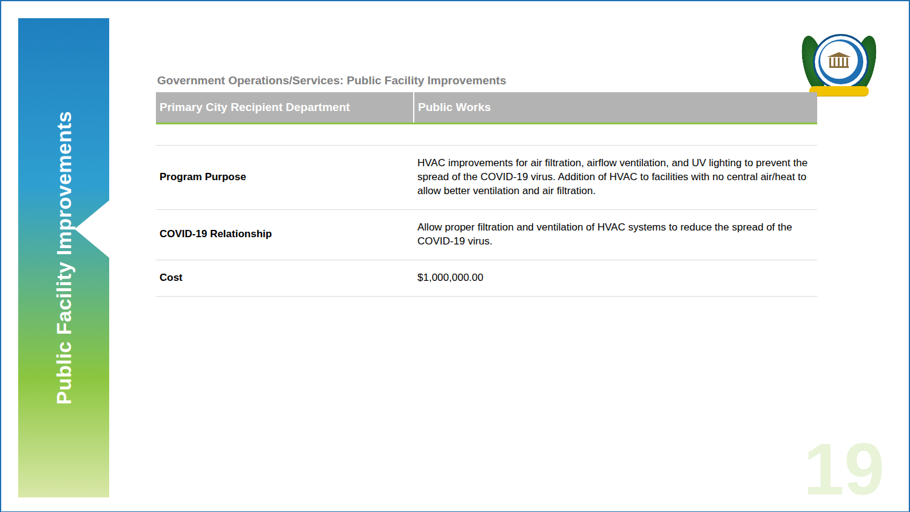Public Facility Improvements
Government Operations/Services: Public Facility Improvements
| Primary City Recipient Department | Public Works |
| --- | --- |
| Program Purpose | HVAC improvements for air filtration, airflow ventilation, and UV lighting to prevent the spread of the COVID-19 virus. Addition of HVAC to facilities with no central air/heat to allow better ventilation and air filtration. |
| COVID-19 Relationship | Allow proper filtration and ventilation of HVAC systems to reduce the spread of the COVID-19 virus. |
| Cost | $1,000,000.00 |
19